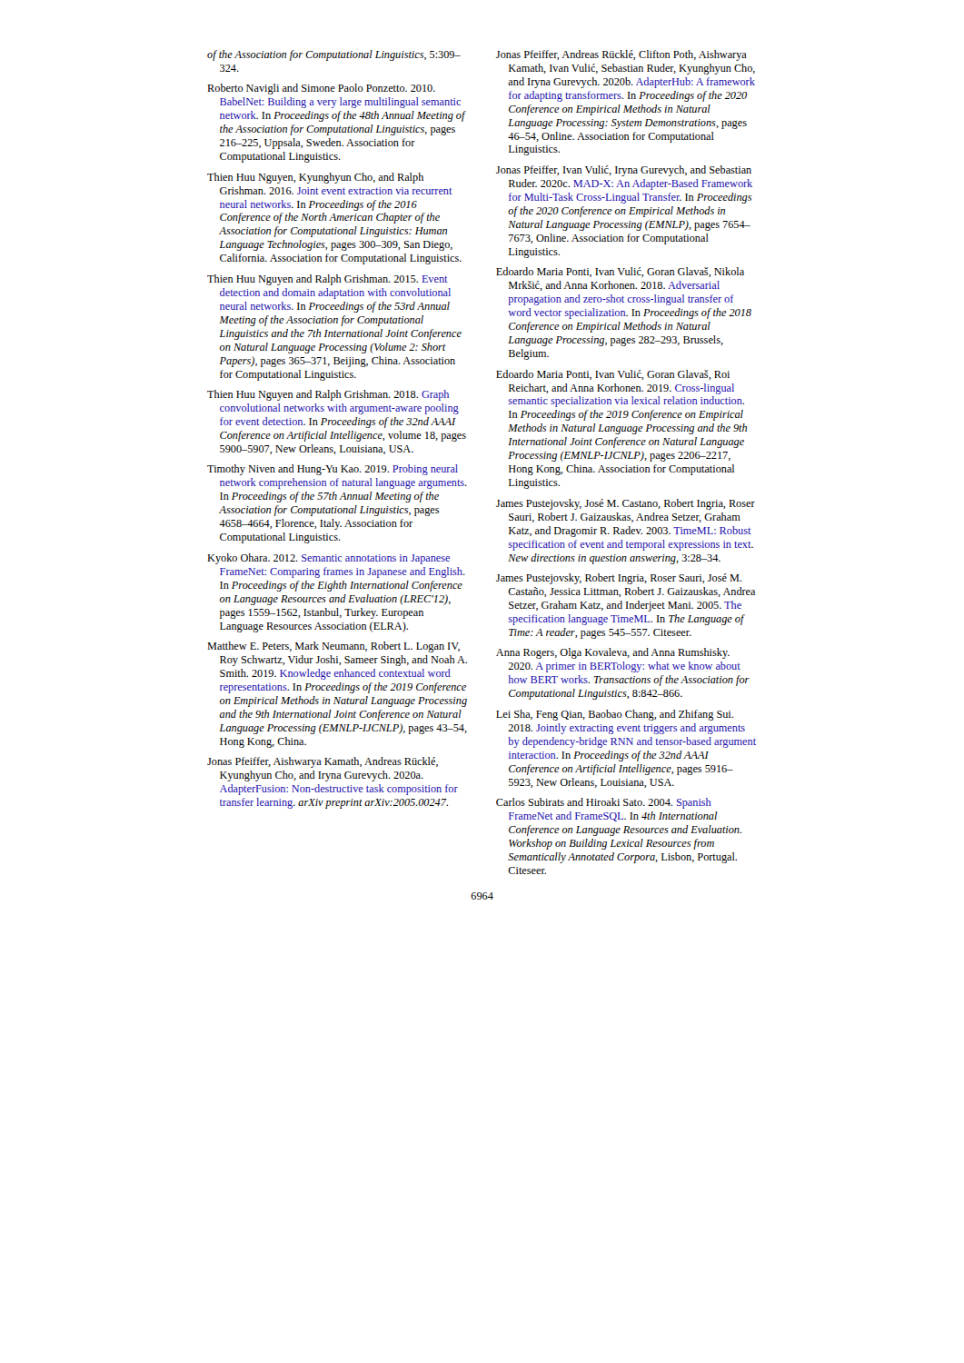of the Association for Computational Linguistics, 5:309–324.
Roberto Navigli and Simone Paolo Ponzetto. 2010. BabelNet: Building a very large multilingual semantic network. In Proceedings of the 48th Annual Meeting of the Association for Computational Linguistics, pages 216–225, Uppsala, Sweden. Association for Computational Linguistics.
Thien Huu Nguyen, Kyunghyun Cho, and Ralph Grishman. 2016. Joint event extraction via recurrent neural networks. In Proceedings of the 2016 Conference of the North American Chapter of the Association for Computational Linguistics: Human Language Technologies, pages 300–309, San Diego, California. Association for Computational Linguistics.
Thien Huu Nguyen and Ralph Grishman. 2015. Event detection and domain adaptation with convolutional neural networks. In Proceedings of the 53rd Annual Meeting of the Association for Computational Linguistics and the 7th International Joint Conference on Natural Language Processing (Volume 2: Short Papers), pages 365–371, Beijing, China. Association for Computational Linguistics.
Thien Huu Nguyen and Ralph Grishman. 2018. Graph convolutional networks with argument-aware pooling for event detection. In Proceedings of the 32nd AAAI Conference on Artificial Intelligence, volume 18, pages 5900–5907, New Orleans, Louisiana, USA.
Timothy Niven and Hung-Yu Kao. 2019. Probing neural network comprehension of natural language arguments. In Proceedings of the 57th Annual Meeting of the Association for Computational Linguistics, pages 4658–4664, Florence, Italy. Association for Computational Linguistics.
Kyoko Ohara. 2012. Semantic annotations in Japanese FrameNet: Comparing frames in Japanese and English. In Proceedings of the Eighth International Conference on Language Resources and Evaluation (LREC'12), pages 1559–1562, Istanbul, Turkey. European Language Resources Association (ELRA).
Matthew E. Peters, Mark Neumann, Robert L. Logan IV, Roy Schwartz, Vidur Joshi, Sameer Singh, and Noah A. Smith. 2019. Knowledge enhanced contextual word representations. In Proceedings of the 2019 Conference on Empirical Methods in Natural Language Processing and the 9th International Joint Conference on Natural Language Processing (EMNLP-IJCNLP), pages 43–54, Hong Kong, China.
Jonas Pfeiffer, Aishwarya Kamath, Andreas Rücklé, Kyunghyun Cho, and Iryna Gurevych. 2020a. AdapterFusion: Non-destructive task composition for transfer learning. arXiv preprint arXiv:2005.00247.
Jonas Pfeiffer, Andreas Rücklé, Clifton Poth, Aishwarya Kamath, Ivan Vulić, Sebastian Ruder, Kyunghyun Cho, and Iryna Gurevych. 2020b. AdapterHub: A framework for adapting transformers. In Proceedings of the 2020 Conference on Empirical Methods in Natural Language Processing: System Demonstrations, pages 46–54, Online. Association for Computational Linguistics.
Jonas Pfeiffer, Ivan Vulić, Iryna Gurevych, and Sebastian Ruder. 2020c. MAD-X: An Adapter-Based Framework for Multi-Task Cross-Lingual Transfer. In Proceedings of the 2020 Conference on Empirical Methods in Natural Language Processing (EMNLP), pages 7654–7673, Online. Association for Computational Linguistics.
Edoardo Maria Ponti, Ivan Vulić, Goran Glavaš, Nikola Mrkšić, and Anna Korhonen. 2018. Adversarial propagation and zero-shot cross-lingual transfer of word vector specialization. In Proceedings of the 2018 Conference on Empirical Methods in Natural Language Processing, pages 282–293, Brussels, Belgium.
Edoardo Maria Ponti, Ivan Vulić, Goran Glavaš, Roi Reichart, and Anna Korhonen. 2019. Cross-lingual semantic specialization via lexical relation induction. In Proceedings of the 2019 Conference on Empirical Methods in Natural Language Processing and the 9th International Joint Conference on Natural Language Processing (EMNLP-IJCNLP), pages 2206–2217, Hong Kong, China. Association for Computational Linguistics.
James Pustejovsky, José M. Castano, Robert Ingria, Roser Sauri, Robert J. Gaizauskas, Andrea Setzer, Graham Katz, and Dragomir R. Radev. 2003. TimeML: Robust specification of event and temporal expressions in text. New directions in question answering, 3:28–34.
James Pustejovsky, Robert Ingria, Roser Sauri, José M. Castaño, Jessica Littman, Robert J. Gaizauskas, Andrea Setzer, Graham Katz, and Inderjeet Mani. 2005. The specification language TimeML. In The Language of Time: A reader, pages 545–557. Citeseer.
Anna Rogers, Olga Kovaleva, and Anna Rumshisky. 2020. A primer in BERTology: what we know about how BERT works. Transactions of the Association for Computational Linguistics, 8:842–866.
Lei Sha, Feng Qian, Baobao Chang, and Zhifang Sui. 2018. Jointly extracting event triggers and arguments by dependency-bridge RNN and tensor-based argument interaction. In Proceedings of the 32nd AAAI Conference on Artificial Intelligence, pages 5916–5923, New Orleans, Louisiana, USA.
Carlos Subirats and Hiroaki Sato. 2004. Spanish FrameNet and FrameSQL. In 4th International Conference on Language Resources and Evaluation. Workshop on Building Lexical Resources from Semantically Annotated Corpora, Lisbon, Portugal. Citeseer.
6964